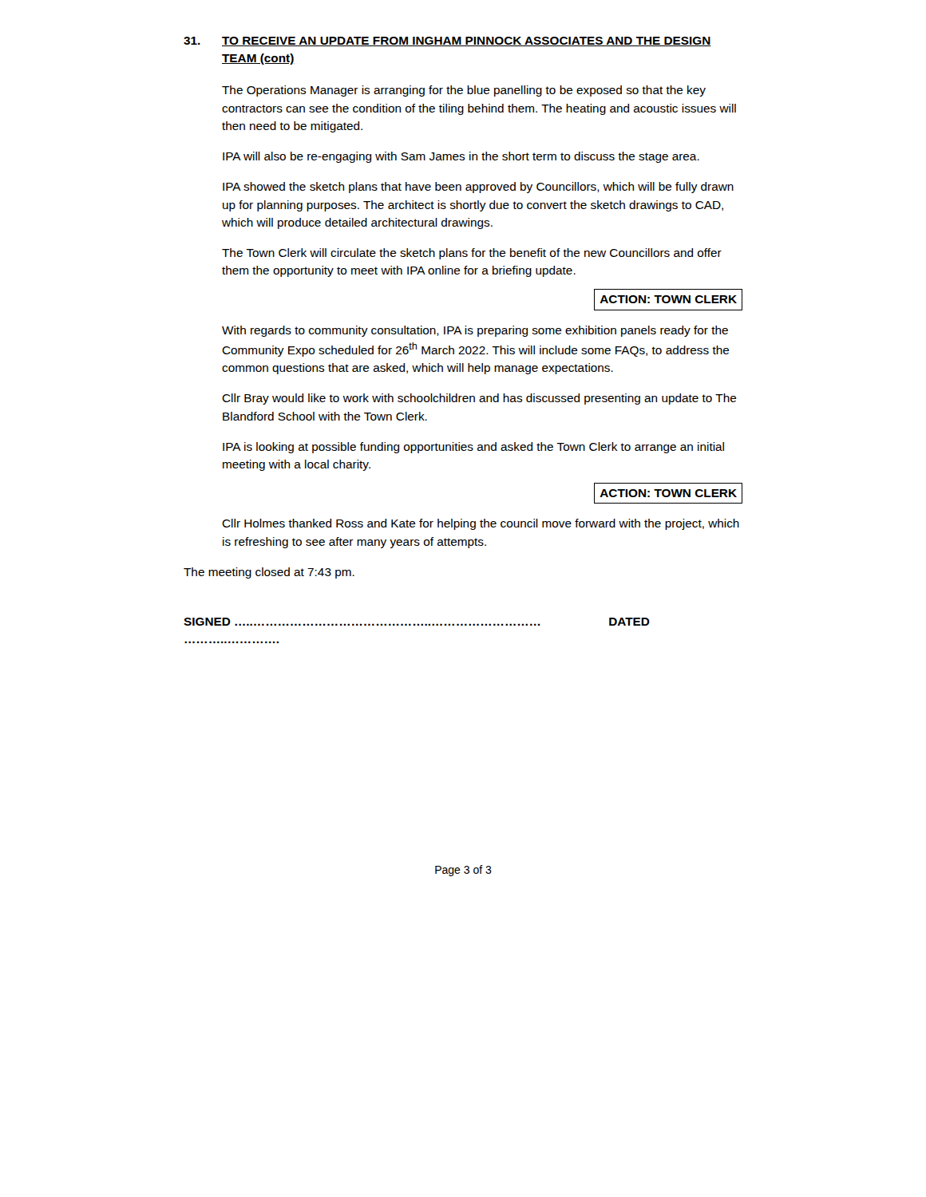31.
TO RECEIVE AN UPDATE FROM INGHAM PINNOCK ASSOCIATES AND THE DESIGN TEAM (cont)
The Operations Manager is arranging for the blue panelling to be exposed so that the key contractors can see the condition of the tiling behind them. The heating and acoustic issues will then need to be mitigated.
IPA will also be re-engaging with Sam James in the short term to discuss the stage area.
IPA showed the sketch plans that have been approved by Councillors, which will be fully drawn up for planning purposes. The architect is shortly due to convert the sketch drawings to CAD, which will produce detailed architectural drawings.
The Town Clerk will circulate the sketch plans for the benefit of the new Councillors and offer them the opportunity to meet with IPA online for a briefing update.
ACTION: TOWN CLERK
With regards to community consultation, IPA is preparing some exhibition panels ready for the Community Expo scheduled for 26th March 2022. This will include some FAQs, to address the common questions that are asked, which will help manage expectations.
Cllr Bray would like to work with schoolchildren and has discussed presenting an update to The Blandford School with the Town Clerk.
IPA is looking at possible funding opportunities and asked the Town Clerk to arrange an initial meeting with a local charity.
ACTION: TOWN CLERK
Cllr Holmes thanked Ross and Kate for helping the council move forward with the project, which is refreshing to see after many years of attempts.
The meeting closed at 7:43 pm.
SIGNED …..……………………………………..……………………… DATED ………..………….
Page 3 of 3